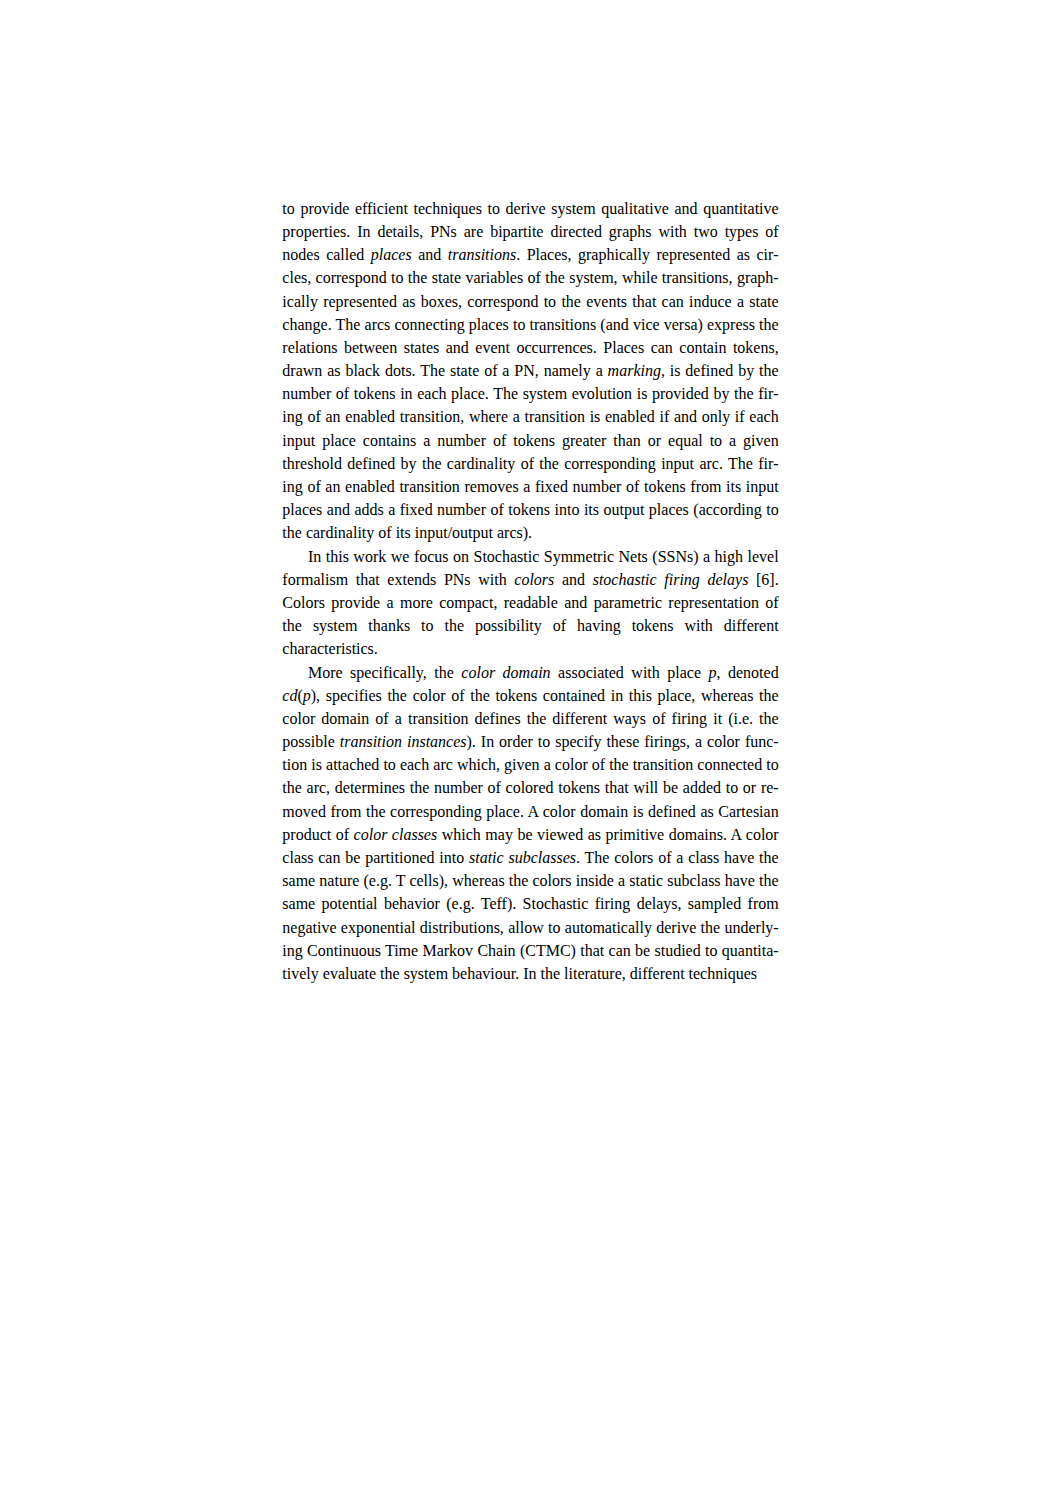to provide efficient techniques to derive system qualitative and quantitative properties. In details, PNs are bipartite directed graphs with two types of nodes called places and transitions. Places, graphically represented as circles, correspond to the state variables of the system, while transitions, graphically represented as boxes, correspond to the events that can induce a state change. The arcs connecting places to transitions (and vice versa) express the relations between states and event occurrences. Places can contain tokens, drawn as black dots. The state of a PN, namely a marking, is defined by the number of tokens in each place. The system evolution is provided by the firing of an enabled transition, where a transition is enabled if and only if each input place contains a number of tokens greater than or equal to a given threshold defined by the cardinality of the corresponding input arc. The firing of an enabled transition removes a fixed number of tokens from its input places and adds a fixed number of tokens into its output places (according to the cardinality of its input/output arcs).
In this work we focus on Stochastic Symmetric Nets (SSNs) a high level formalism that extends PNs with colors and stochastic firing delays [6]. Colors provide a more compact, readable and parametric representation of the system thanks to the possibility of having tokens with different characteristics.
More specifically, the color domain associated with place p, denoted cd(p), specifies the color of the tokens contained in this place, whereas the color domain of a transition defines the different ways of firing it (i.e. the possible transition instances). In order to specify these firings, a color function is attached to each arc which, given a color of the transition connected to the arc, determines the number of colored tokens that will be added to or removed from the corresponding place. A color domain is defined as Cartesian product of color classes which may be viewed as primitive domains. A color class can be partitioned into static subclasses. The colors of a class have the same nature (e.g. T cells), whereas the colors inside a static subclass have the same potential behavior (e.g. Teff). Stochastic firing delays, sampled from negative exponential distributions, allow to automatically derive the underlying Continuous Time Markov Chain (CTMC) that can be studied to quantitatively evaluate the system behaviour. In the literature, different techniques